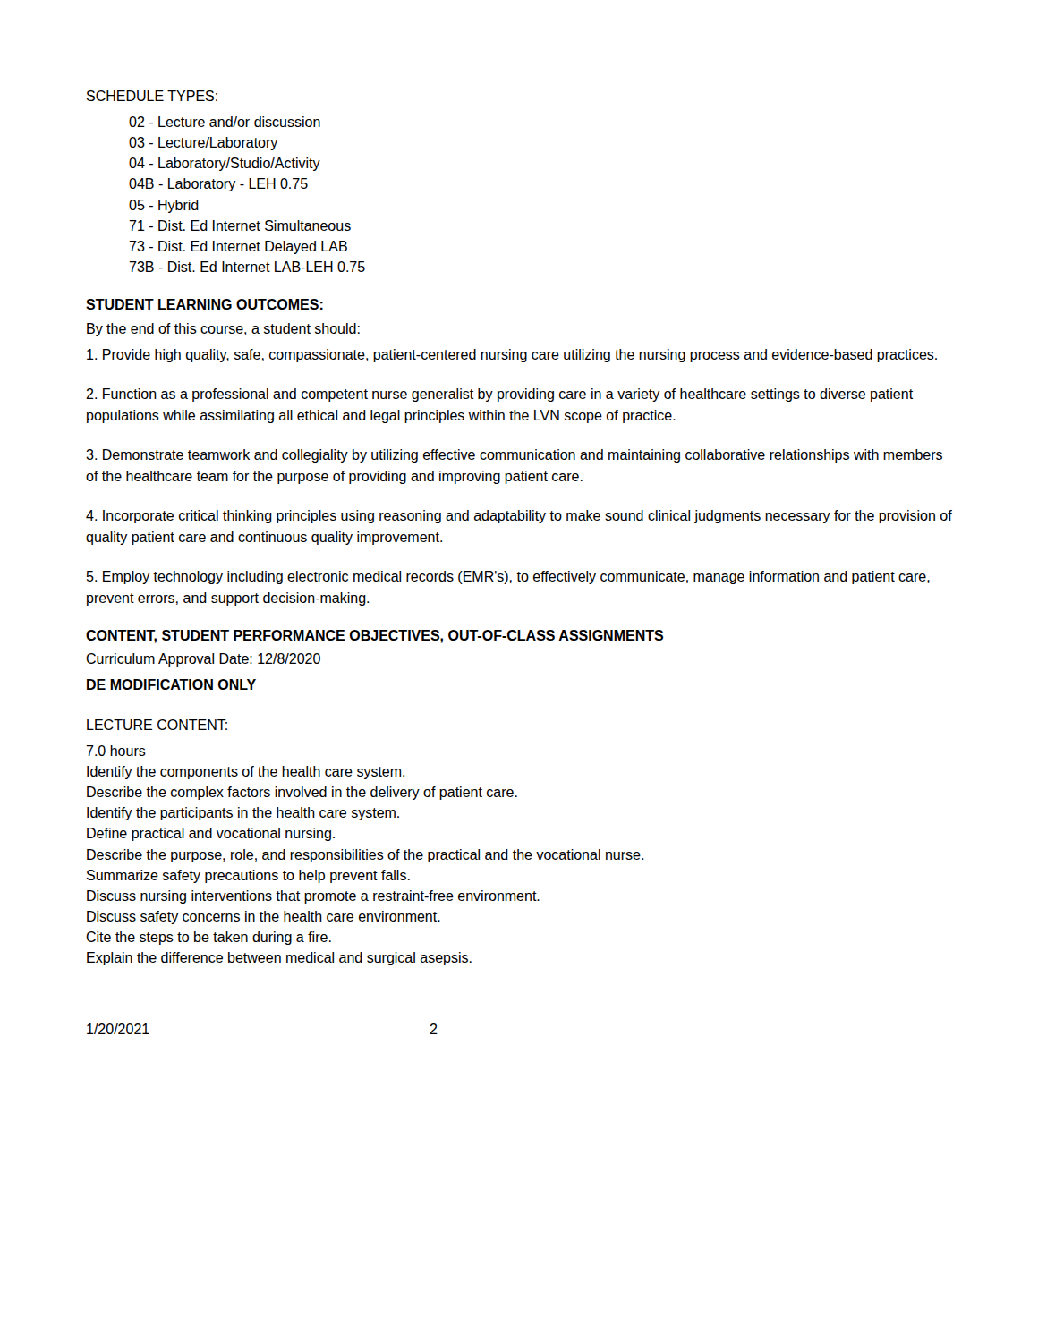SCHEDULE TYPES:
02 - Lecture and/or discussion
03 - Lecture/Laboratory
04 - Laboratory/Studio/Activity
04B - Laboratory - LEH 0.75
05 - Hybrid
71 - Dist. Ed Internet Simultaneous
73 - Dist. Ed Internet Delayed LAB
73B - Dist. Ed Internet LAB-LEH 0.75
STUDENT LEARNING OUTCOMES:
By the end of this course, a student should:
1. Provide high quality, safe, compassionate, patient-centered nursing care utilizing the nursing process and evidence-based practices.
2. Function as a professional and competent nurse generalist by providing care in a variety of healthcare settings to diverse patient populations while assimilating all ethical and legal principles within the LVN scope of practice.
3. Demonstrate teamwork and collegiality by utilizing effective communication and maintaining collaborative relationships with members of the healthcare team for the purpose of providing and improving patient care.
4. Incorporate critical thinking principles using reasoning and adaptability to make sound clinical judgments necessary for the provision of quality patient care and continuous quality improvement.
5. Employ technology including electronic medical records (EMR's), to effectively communicate, manage information and patient care, prevent errors, and support decision-making.
CONTENT, STUDENT PERFORMANCE OBJECTIVES, OUT-OF-CLASS ASSIGNMENTS
Curriculum Approval Date: 12/8/2020
DE MODIFICATION ONLY
LECTURE CONTENT:
7.0 hours
Identify the components of the health care system.
Describe the complex factors involved in the delivery of patient care.
Identify the participants in the health care system.
Define practical and vocational nursing.
Describe the purpose, role, and responsibilities of the practical and the vocational nurse.
Summarize safety precautions to help prevent falls.
Discuss nursing interventions that promote a restraint-free environment.
Discuss safety concerns in the health care environment.
Cite the steps to be taken during a fire.
Explain the difference between medical and surgical asepsis.
1/20/2021 2